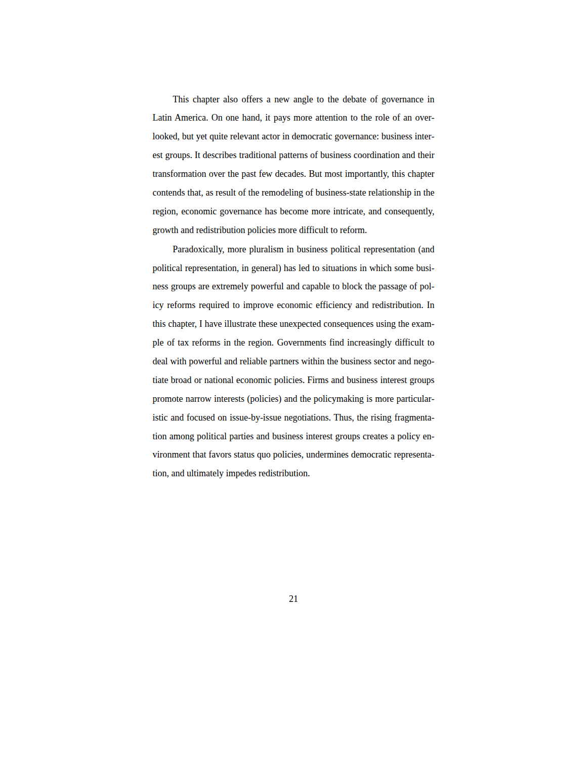This chapter also offers a new angle to the debate of governance in Latin America. On one hand, it pays more attention to the role of an overlooked, but yet quite relevant actor in democratic governance: business interest groups. It describes traditional patterns of business coordination and their transformation over the past few decades. But most importantly, this chapter contends that, as result of the remodeling of business-state relationship in the region, economic governance has become more intricate, and consequently, growth and redistribution policies more difficult to reform.
Paradoxically, more pluralism in business political representation (and political representation, in general) has led to situations in which some business groups are extremely powerful and capable to block the passage of policy reforms required to improve economic efficiency and redistribution. In this chapter, I have illustrate these unexpected consequences using the example of tax reforms in the region. Governments find increasingly difficult to deal with powerful and reliable partners within the business sector and negotiate broad or national economic policies. Firms and business interest groups promote narrow interests (policies) and the policymaking is more particularistic and focused on issue-by-issue negotiations. Thus, the rising fragmentation among political parties and business interest groups creates a policy environment that favors status quo policies, undermines democratic representation, and ultimately impedes redistribution.
21